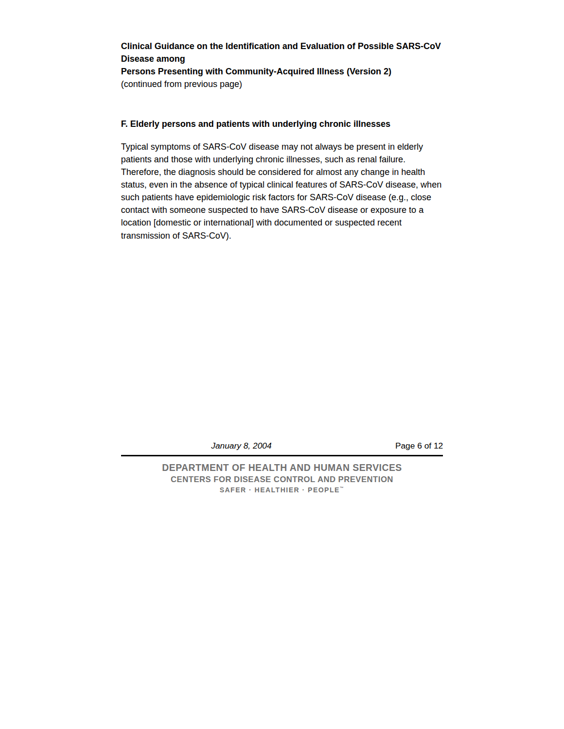Clinical Guidance on the Identification and Evaluation of Possible SARS-CoV Disease among
Persons Presenting with Community-Acquired Illness (Version 2)
(continued from previous page)
F. Elderly persons and patients with underlying chronic illnesses
Typical symptoms of SARS-CoV disease may not always be present in elderly patients and those with underlying chronic illnesses, such as renal failure. Therefore, the diagnosis should be considered for almost any change in health status, even in the absence of typical clinical features of SARS-CoV disease, when such patients have epidemiologic risk factors for SARS-CoV disease (e.g., close contact with someone suspected to have SARS-CoV disease or exposure to a location [domestic or international] with documented or suspected recent transmission of SARS-CoV).
January 8, 2004 Page 6 of 12
Department of Health and Human Services
Centers for Disease Control and Prevention
Safer · Healthier · People™